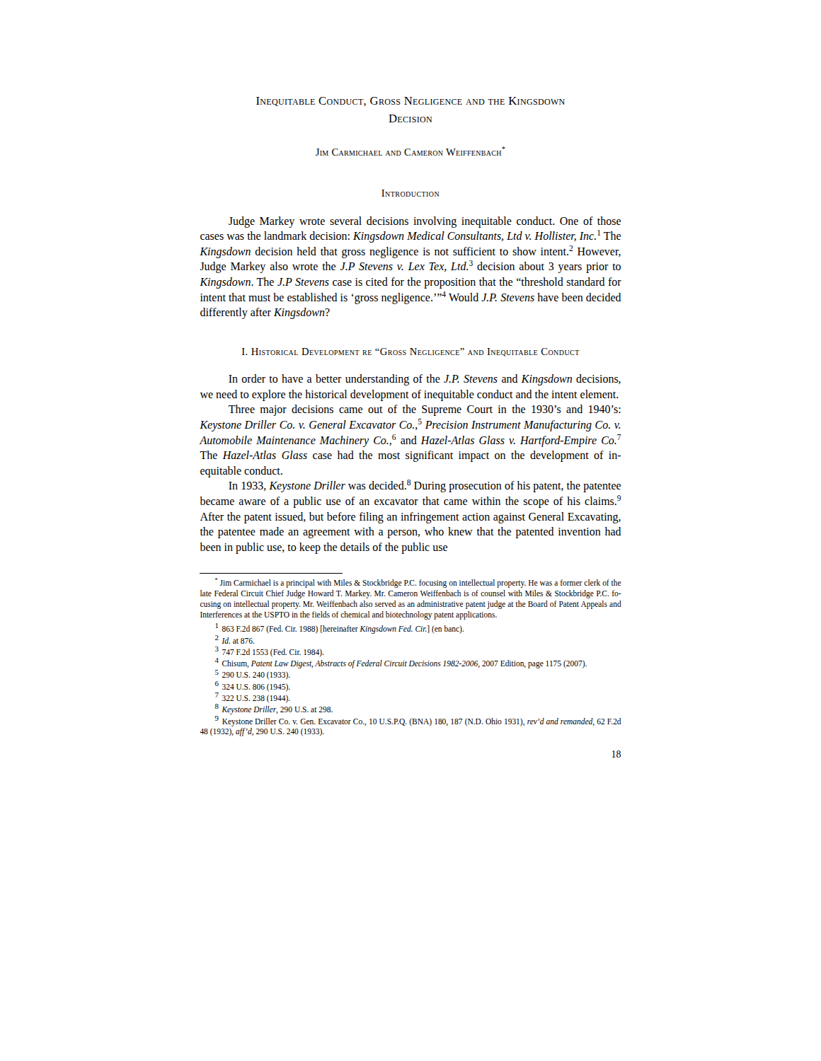Inequitable Conduct, Gross Negligence and the Kingsdown
Decision
Jim Carmichael and Cameron Weiffenbach*
Introduction
Judge Markey wrote several decisions involving inequitable conduct. One of those cases was the landmark decision: Kingsdown Medical Consultants, Ltd v. Hollister, Inc.1 The Kingsdown decision held that gross negligence is not sufficient to show intent.2 However, Judge Markey also wrote the J.P Stevens v. Lex Tex, Ltd.3 decision about 3 years prior to Kingsdown. The J.P Stevens case is cited for the proposition that the “threshold standard for intent that must be established is ‘gross negligence.’”4 Would J.P. Stevens have been decided differently after Kingsdown?
I. Historical Development re “Gross Negligence” and Inequitable Conduct
In order to have a better understanding of the J.P. Stevens and Kingsdown decisions, we need to explore the historical development of inequitable conduct and the intent element.
Three major decisions came out of the Supreme Court in the 1930’s and 1940’s: Keystone Driller Co. v. General Excavator Co.,5 Precision Instrument Manufacturing Co. v. Automobile Maintenance Machinery Co.,6 and Hazel-Atlas Glass v. Hartford-Empire Co.7 The Hazel-Atlas Glass case had the most significant impact on the development of inequitable conduct.
In 1933, Keystone Driller was decided.8 During prosecution of his patent, the patentee became aware of a public use of an excavator that came within the scope of his claims.9 After the patent issued, but before filing an infringement action against General Excavating, the patentee made an agreement with a person, who knew that the patented invention had been in public use, to keep the details of the public use
* Jim Carmichael is a principal with Miles & Stockbridge P.C. focusing on intellectual property. He was a former clerk of the late Federal Circuit Chief Judge Howard T. Markey. Mr. Cameron Weiffenbach is of counsel with Miles & Stockbridge P.C. focusing on intellectual property. Mr. Weiffenbach also served as an administrative patent judge at the Board of Patent Appeals and Interferences at the USPTO in the fields of chemical and biotechnology patent applications.
1 863 F.2d 867 (Fed. Cir. 1988) [hereinafter Kingsdown Fed. Cir.] (en banc).
2 Id. at 876.
3 747 F.2d 1553 (Fed. Cir. 1984).
4 Chisum, Patent Law Digest, Abstracts of Federal Circuit Decisions 1982-2006, 2007 Edition, page 1175 (2007).
5 290 U.S. 240 (1933).
6 324 U.S. 806 (1945).
7 322 U.S. 238 (1944).
8 Keystone Driller, 290 U.S. at 298.
9 Keystone Driller Co. v. Gen. Excavator Co., 10 U.S.P.Q. (BNA) 180, 187 (N.D. Ohio 1931), rev’d and remanded, 62 F.2d 48 (1932), aff’d, 290 U.S. 240 (1933).
18